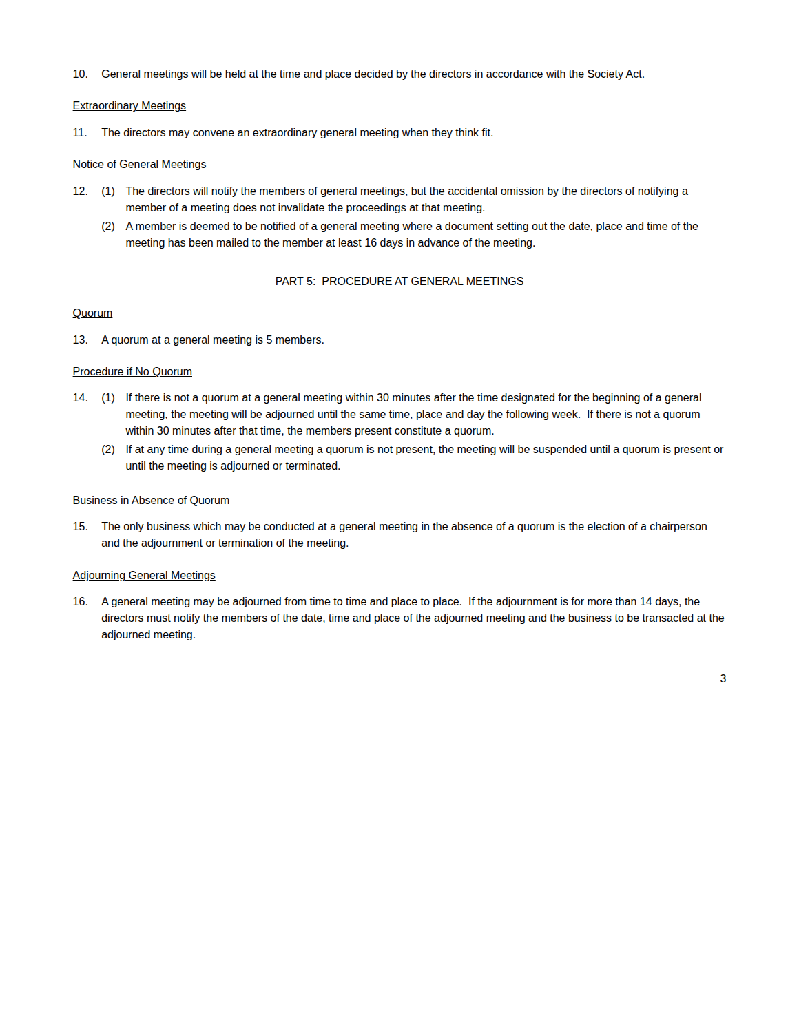10.
General meetings will be held at the time and place decided by the directors in accordance with the Society Act.
Extraordinary Meetings
11.
The directors may convene an extraordinary general meeting when they think fit.
Notice of General Meetings
12.
(1)
The directors will notify the members of general meetings, but the accidental omission by the directors of notifying a member of a meeting does not invalidate the proceedings at that meeting.
(2)
A member is deemed to be notified of a general meeting where a document setting out the date, place and time of the meeting has been mailed to the member at least 16 days in advance of the meeting.
PART 5: PROCEDURE AT GENERAL MEETINGS
Quorum
13.
A quorum at a general meeting is 5 members.
Procedure if No Quorum
14.
(1)
If there is not a quorum at a general meeting within 30 minutes after the time designated for the beginning of a general meeting, the meeting will be adjourned until the same time, place and day the following week. If there is not a quorum within 30 minutes after that time, the members present constitute a quorum.
(2)
If at any time during a general meeting a quorum is not present, the meeting will be suspended until a quorum is present or until the meeting is adjourned or terminated.
Business in Absence of Quorum
15.
The only business which may be conducted at a general meeting in the absence of a quorum is the election of a chairperson and the adjournment or termination of the meeting.
Adjourning General Meetings
16.
A general meeting may be adjourned from time to time and place to place. If the adjournment is for more than 14 days, the directors must notify the members of the date, time and place of the adjourned meeting and the business to be transacted at the adjourned meeting.
3